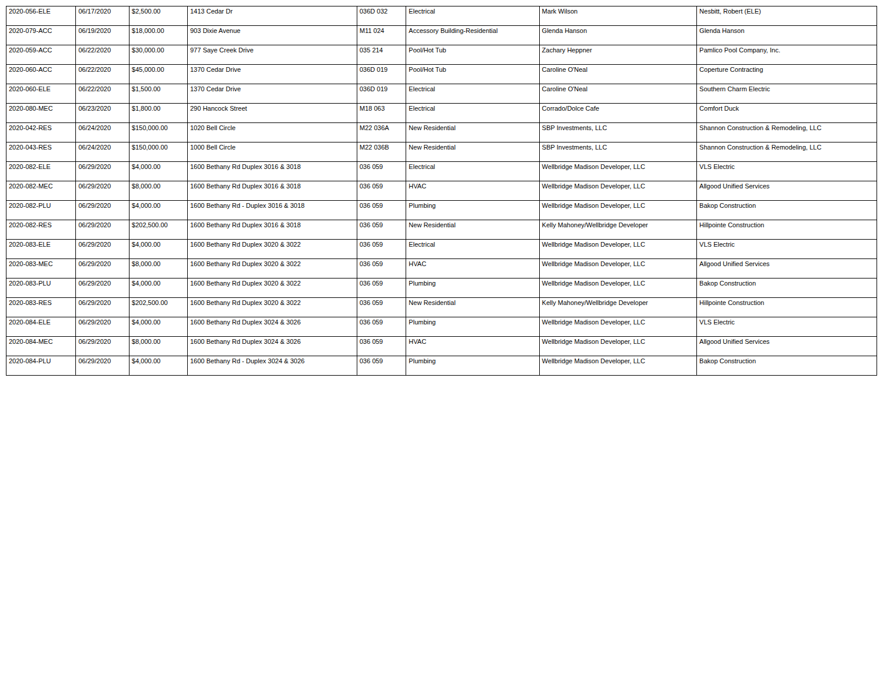| 2020-056-ELE | 06/17/2020 | $2,500.00 | 1413 Cedar Dr | 036D 032 | Electrical | Mark Wilson | Nesbitt, Robert (ELE) |
| 2020-079-ACC | 06/19/2020 | $18,000.00 | 903 Dixie Avenue | M11 024 | Accessory Building-Residential | Glenda Hanson | Glenda Hanson |
| 2020-059-ACC | 06/22/2020 | $30,000.00 | 977 Saye Creek Drive | 035 214 | Pool/Hot Tub | Zachary Heppner | Pamlico Pool Company, Inc. |
| 2020-060-ACC | 06/22/2020 | $45,000.00 | 1370 Cedar Drive | 036D 019 | Pool/Hot Tub | Caroline O'Neal | Coperture Contracting |
| 2020-060-ELE | 06/22/2020 | $1,500.00 | 1370 Cedar Drive | 036D 019 | Electrical | Caroline O'Neal | Southern Charm Electric |
| 2020-080-MEC | 06/23/2020 | $1,800.00 | 290 Hancock Street | M18 063 | Electrical | Corrado/Dolce Cafe | Comfort Duck |
| 2020-042-RES | 06/24/2020 | $150,000.00 | 1020 Bell Circle | M22 036A | New Residential | SBP Investments, LLC | Shannon Construction & Remodeling, LLC |
| 2020-043-RES | 06/24/2020 | $150,000.00 | 1000 Bell Circle | M22 036B | New Residential | SBP Investments, LLC | Shannon Construction & Remodeling, LLC |
| 2020-082-ELE | 06/29/2020 | $4,000.00 | 1600 Bethany Rd Duplex 3016 & 3018 | 036 059 | Electrical | Wellbridge Madison Developer, LLC | VLS Electric |
| 2020-082-MEC | 06/29/2020 | $8,000.00 | 1600 Bethany Rd Duplex 3016 & 3018 | 036 059 | HVAC | Wellbridge Madison Developer, LLC | Allgood Unified Services |
| 2020-082-PLU | 06/29/2020 | $4,000.00 | 1600 Bethany Rd - Duplex 3016 & 3018 | 036 059 | Plumbing | Wellbridge Madison Developer, LLC | Bakop Construction |
| 2020-082-RES | 06/29/2020 | $202,500.00 | 1600 Bethany Rd Duplex 3016 & 3018 | 036 059 | New Residential | Kelly Mahoney/Wellbridge Developer | Hillpointe Construction |
| 2020-083-ELE | 06/29/2020 | $4,000.00 | 1600 Bethany Rd Duplex 3020 & 3022 | 036 059 | Electrical | Wellbridge Madison Developer, LLC | VLS Electric |
| 2020-083-MEC | 06/29/2020 | $8,000.00 | 1600 Bethany Rd Duplex 3020 & 3022 | 036 059 | HVAC | Wellbridge Madison Developer, LLC | Allgood Unified Services |
| 2020-083-PLU | 06/29/2020 | $4,000.00 | 1600 Bethany Rd Duplex 3020 & 3022 | 036 059 | Plumbing | Wellbridge Madison Developer, LLC | Bakop Construction |
| 2020-083-RES | 06/29/2020 | $202,500.00 | 1600 Bethany Rd Duplex 3020 & 3022 | 036 059 | New Residential | Kelly Mahoney/Wellbridge Developer | Hillpointe Construction |
| 2020-084-ELE | 06/29/2020 | $4,000.00 | 1600 Bethany Rd Duplex 3024 & 3026 | 036 059 | Plumbing | Wellbridge Madison Developer, LLC | VLS Electric |
| 2020-084-MEC | 06/29/2020 | $8,000.00 | 1600 Bethany Rd Duplex 3024 & 3026 | 036 059 | HVAC | Wellbridge Madison Developer, LLC | Allgood Unified Services |
| 2020-084-PLU | 06/29/2020 | $4,000.00 | 1600 Bethany Rd - Duplex 3024 & 3026 | 036 059 | Plumbing | Wellbridge Madison Developer, LLC | Bakop Construction |